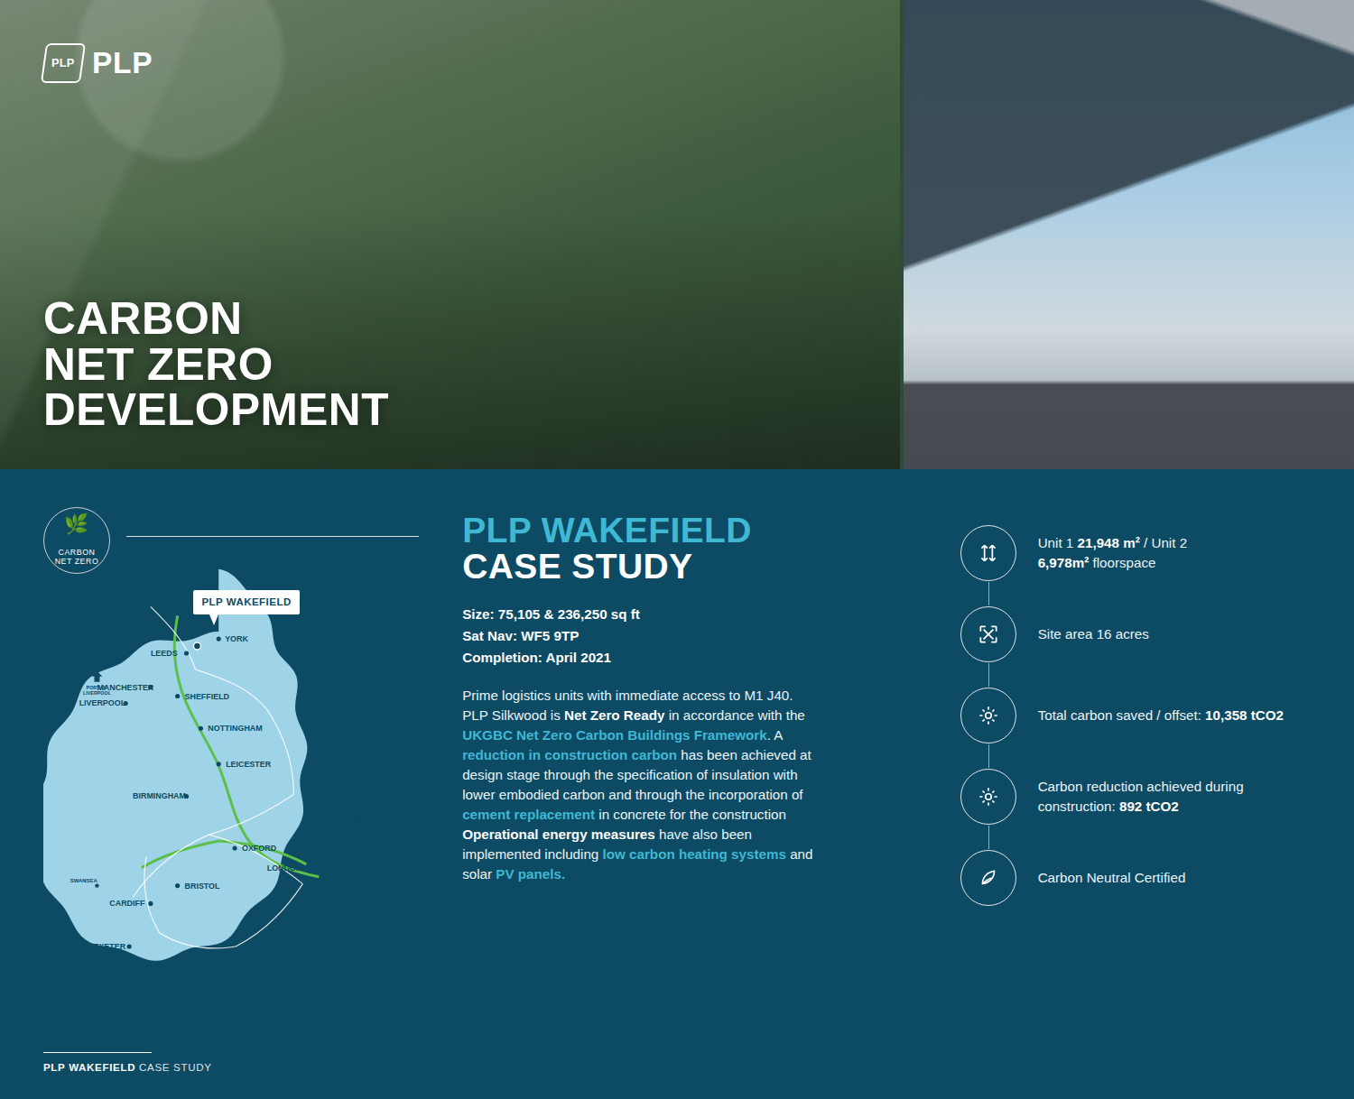PLP
PLP
Carbon
Net Zero
Development
🌿 Carbon
Net Zero
PLP WAKEFIELD
Location map — PLP Wakefield YORK LEEDS SHEFFIELD MANCHESTER LIVERPOOL NOTTINGHAM LEICESTER BIRMINGHAM NORWICH OXFORD LONDON BRISTOL CARDIFF SWANSEA BRIGHTON EXETER PORT OFLIVERPOOL PORT OFFELIXSTOWE PORT OFTILBURY PORT OFSOUTHAMPTON
PLP WakefieldCase Study
Size: 75,105 & 236,250 sq ft
Sat Nav: WF5 9TP
Completion: April 2021
Prime logistics units with immediate access to M1 J40. PLP Silkwood is Net Zero Ready in accordance with the UKGBC Net Zero Carbon Buildings Framework. A reduction in construction carbon has been achieved at design stage through the specification of insulation with lower embodied carbon and through the incorporation of cement replacement in concrete for the construction Operational energy measures have also been implemented including low carbon heating systems and solar PV panels.
Unit 1 21,948 m² / Unit 2
6,978m² floorspace
Site area 16 acres
Total carbon saved / offset: 10,358 tCO2
Carbon reduction achieved during
construction: 892 tCO2
Carbon Neutral Certified
PLP WAKEFIELD CASE STUDY